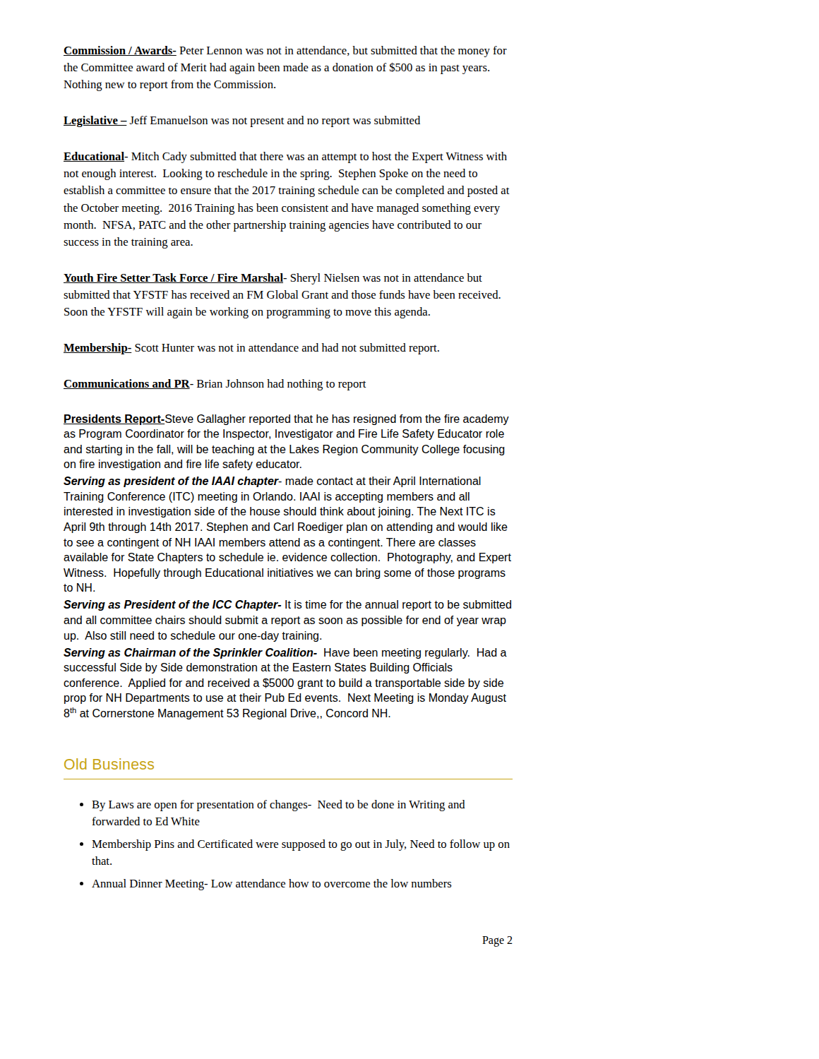Commission / Awards- Peter Lennon was not in attendance, but submitted that the money for the Committee award of Merit had again been made as a donation of $500 as in past years. Nothing new to report from the Commission.
Legislative – Jeff Emanuelson was not present and no report was submitted
Educational- Mitch Cady submitted that there was an attempt to host the Expert Witness with not enough interest. Looking to reschedule in the spring. Stephen Spoke on the need to establish a committee to ensure that the 2017 training schedule can be completed and posted at the October meeting. 2016 Training has been consistent and have managed something every month. NFSA, PATC and the other partnership training agencies have contributed to our success in the training area.
Youth Fire Setter Task Force / Fire Marshal- Sheryl Nielsen was not in attendance but submitted that YFSTF has received an FM Global Grant and those funds have been received. Soon the YFSTF will again be working on programming to move this agenda.
Membership- Scott Hunter was not in attendance and had not submitted report.
Communications and PR- Brian Johnson had nothing to report
Presidents Report-Steve Gallagher reported that he has resigned from the fire academy as Program Coordinator for the Inspector, Investigator and Fire Life Safety Educator role and starting in the fall, will be teaching at the Lakes Region Community College focusing on fire investigation and fire life safety educator.
Serving as president of the IAAI chapter- made contact at their April International Training Conference (ITC) meeting in Orlando. IAAI is accepting members and all interested in investigation side of the house should think about joining. The Next ITC is April 9th through 14th 2017. Stephen and Carl Roediger plan on attending and would like to see a contingent of NH IAAI members attend as a contingent. There are classes available for State Chapters to schedule ie. evidence collection. Photography, and Expert Witness. Hopefully through Educational initiatives we can bring some of those programs to NH.
Serving as President of the ICC Chapter- It is time for the annual report to be submitted and all committee chairs should submit a report as soon as possible for end of year wrap up. Also still need to schedule our one-day training.
Serving as Chairman of the Sprinkler Coalition- Have been meeting regularly. Had a successful Side by Side demonstration at the Eastern States Building Officials conference. Applied for and received a $5000 grant to build a transportable side by side prop for NH Departments to use at their Pub Ed events. Next Meeting is Monday August 8th at Cornerstone Management 53 Regional Drive,, Concord NH.
Old Business
By Laws are open for presentation of changes- Need to be done in Writing and forwarded to Ed White
Membership Pins and Certificated were supposed to go out in July, Need to follow up on that.
Annual Dinner Meeting- Low attendance how to overcome the low numbers
Page 2